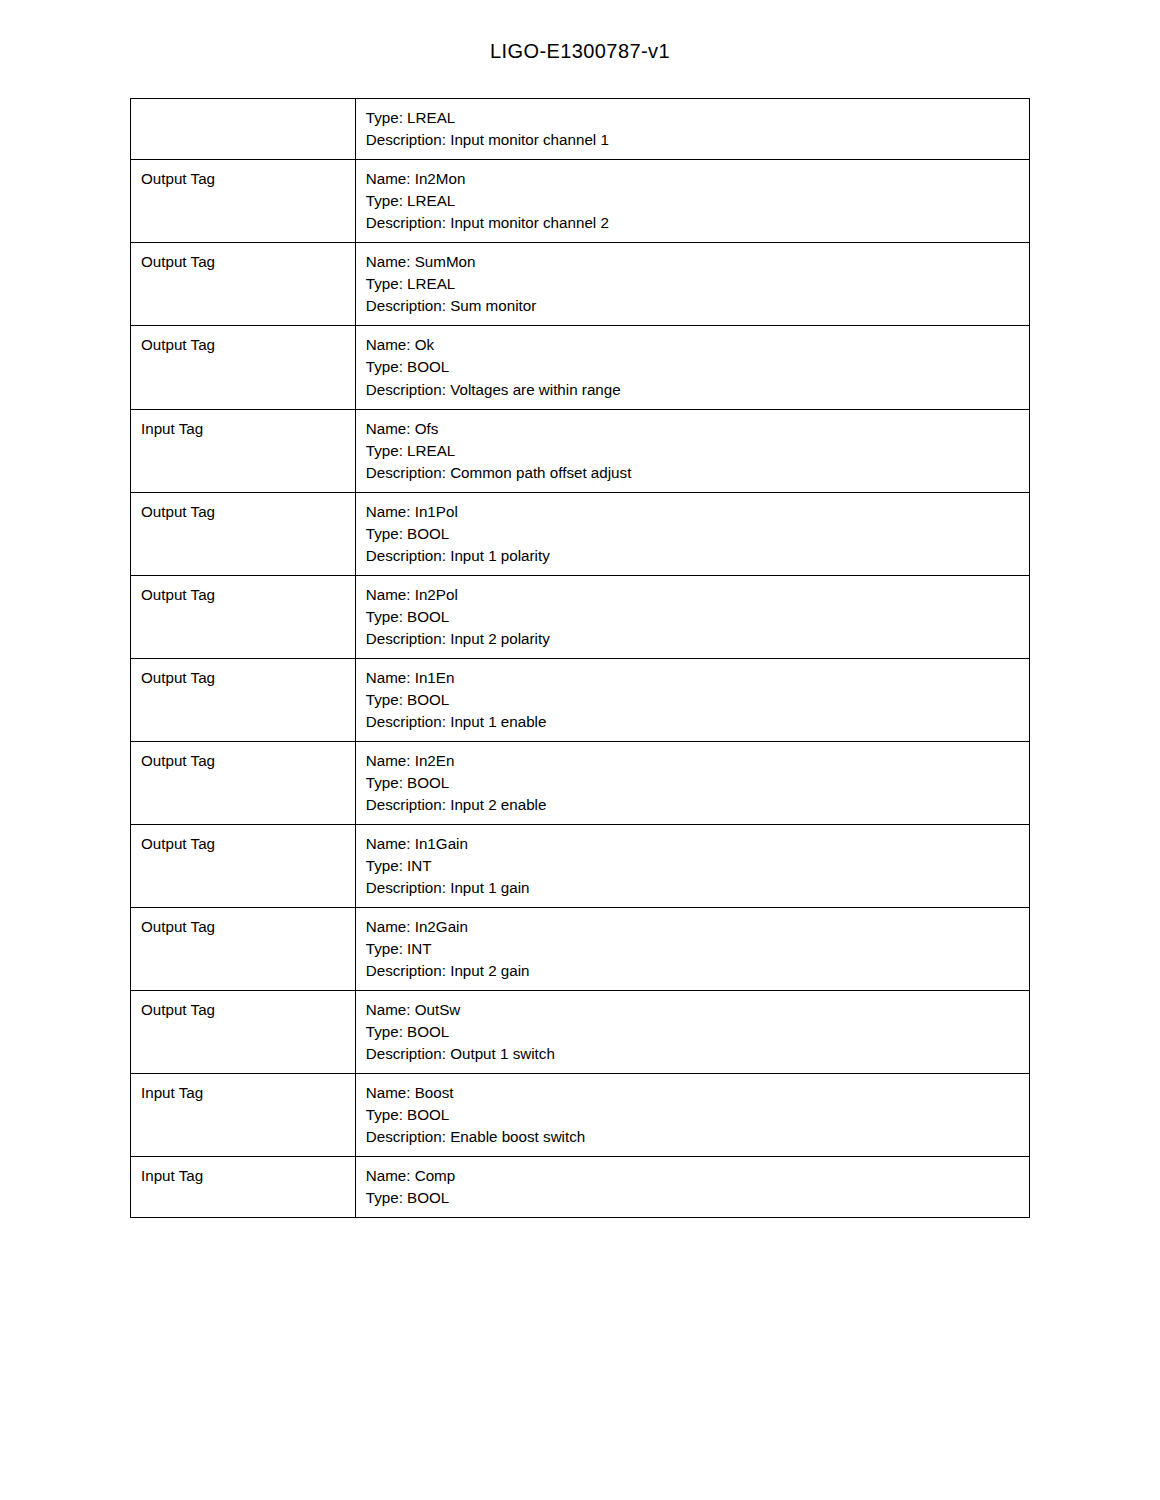LIGO-E1300787-v1
| | Type: LREAL Description: Input monitor channel 1 |
| Output Tag | Name: In2Mon Type: LREAL Description: Input monitor channel 2 |
| Output Tag | Name: SumMon Type: LREAL Description: Sum monitor |
| Output Tag | Name: Ok Type: BOOL Description: Voltages are within range |
| Input Tag | Name: Ofs Type: LREAL Description: Common path offset adjust |
| Output Tag | Name: In1Pol Type: BOOL Description: Input 1 polarity |
| Output Tag | Name: In2Pol Type: BOOL Description: Input 2 polarity |
| Output Tag | Name: In1En Type: BOOL Description: Input 1 enable |
| Output Tag | Name: In2En Type: BOOL Description: Input 2 enable |
| Output Tag | Name: In1Gain Type: INT Description: Input 1 gain |
| Output Tag | Name: In2Gain Type: INT Description: Input 2 gain |
| Output Tag | Name: OutSw Type: BOOL Description: Output 1 switch |
| Input Tag | Name: Boost Type: BOOL Description: Enable boost switch |
| Input Tag | Name: Comp Type: BOOL |